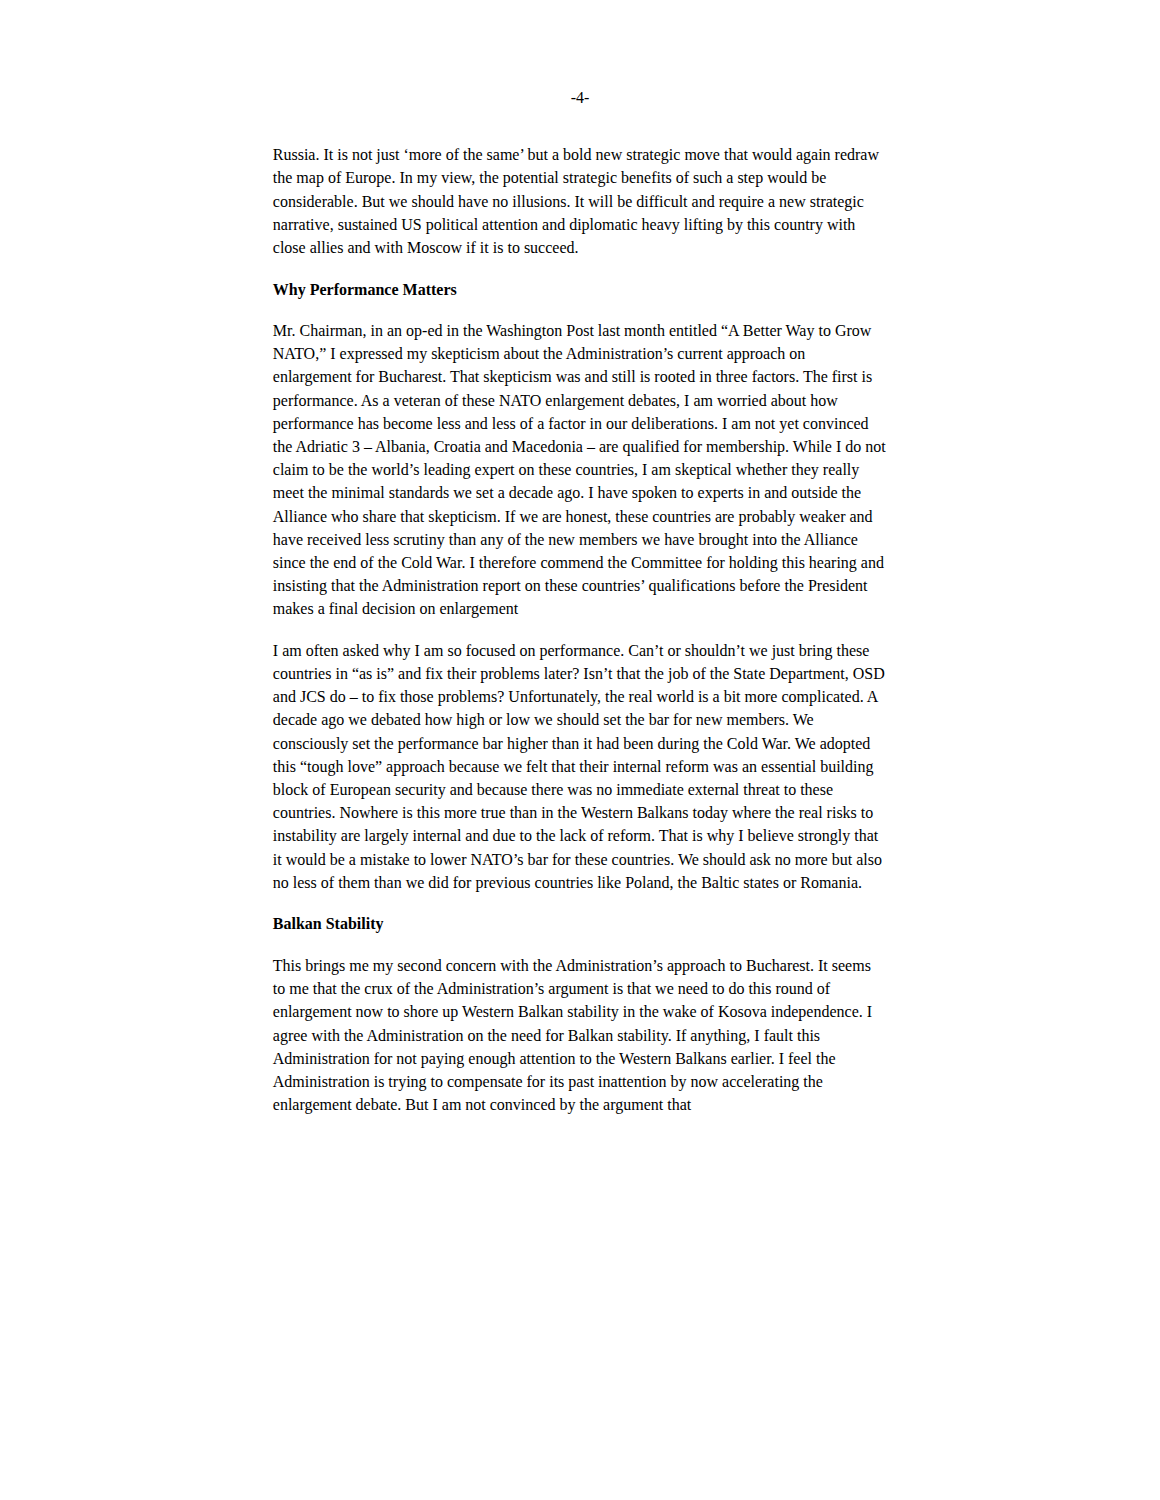-4-
Russia. It is not just ‘more of the same’ but a bold new strategic move that would again redraw the map of Europe. In my view, the potential strategic benefits of such a step would be considerable. But we should have no illusions. It will be difficult and require a new strategic narrative, sustained US political attention and diplomatic heavy lifting by this country with close allies and with Moscow if it is to succeed.
Why Performance Matters
Mr. Chairman, in an op-ed in the Washington Post last month entitled “A Better Way to Grow NATO,” I expressed my skepticism about the Administration’s current approach on enlargement for Bucharest. That skepticism was and still is rooted in three factors. The first is performance. As a veteran of these NATO enlargement debates, I am worried about how performance has become less and less of a factor in our deliberations. I am not yet convinced the Adriatic 3 – Albania, Croatia and Macedonia – are qualified for membership. While I do not claim to be the world’s leading expert on these countries, I am skeptical whether they really meet the minimal standards we set a decade ago. I have spoken to experts in and outside the Alliance who share that skepticism. If we are honest, these countries are probably weaker and have received less scrutiny than any of the new members we have brought into the Alliance since the end of the Cold War. I therefore commend the Committee for holding this hearing and insisting that the Administration report on these countries’ qualifications before the President makes a final decision on enlargement
I am often asked why I am so focused on performance. Can’t or shouldn’t we just bring these countries in “as is” and fix their problems later? Isn’t that the job of the State Department, OSD and JCS do – to fix those problems? Unfortunately, the real world is a bit more complicated. A decade ago we debated how high or low we should set the bar for new members. We consciously set the performance bar higher than it had been during the Cold War. We adopted this “tough love” approach because we felt that their internal reform was an essential building block of European security and because there was no immediate external threat to these countries. Nowhere is this more true than in the Western Balkans today where the real risks to instability are largely internal and due to the lack of reform. That is why I believe strongly that it would be a mistake to lower NATO’s bar for these countries. We should ask no more but also no less of them than we did for previous countries like Poland, the Baltic states or Romania.
Balkan Stability
This brings me my second concern with the Administration’s approach to Bucharest. It seems to me that the crux of the Administration’s argument is that we need to do this round of enlargement now to shore up Western Balkan stability in the wake of Kosova independence. I agree with the Administration on the need for Balkan stability. If anything, I fault this Administration for not paying enough attention to the Western Balkans earlier. I feel the Administration is trying to compensate for its past inattention by now accelerating the enlargement debate. But I am not convinced by the argument that